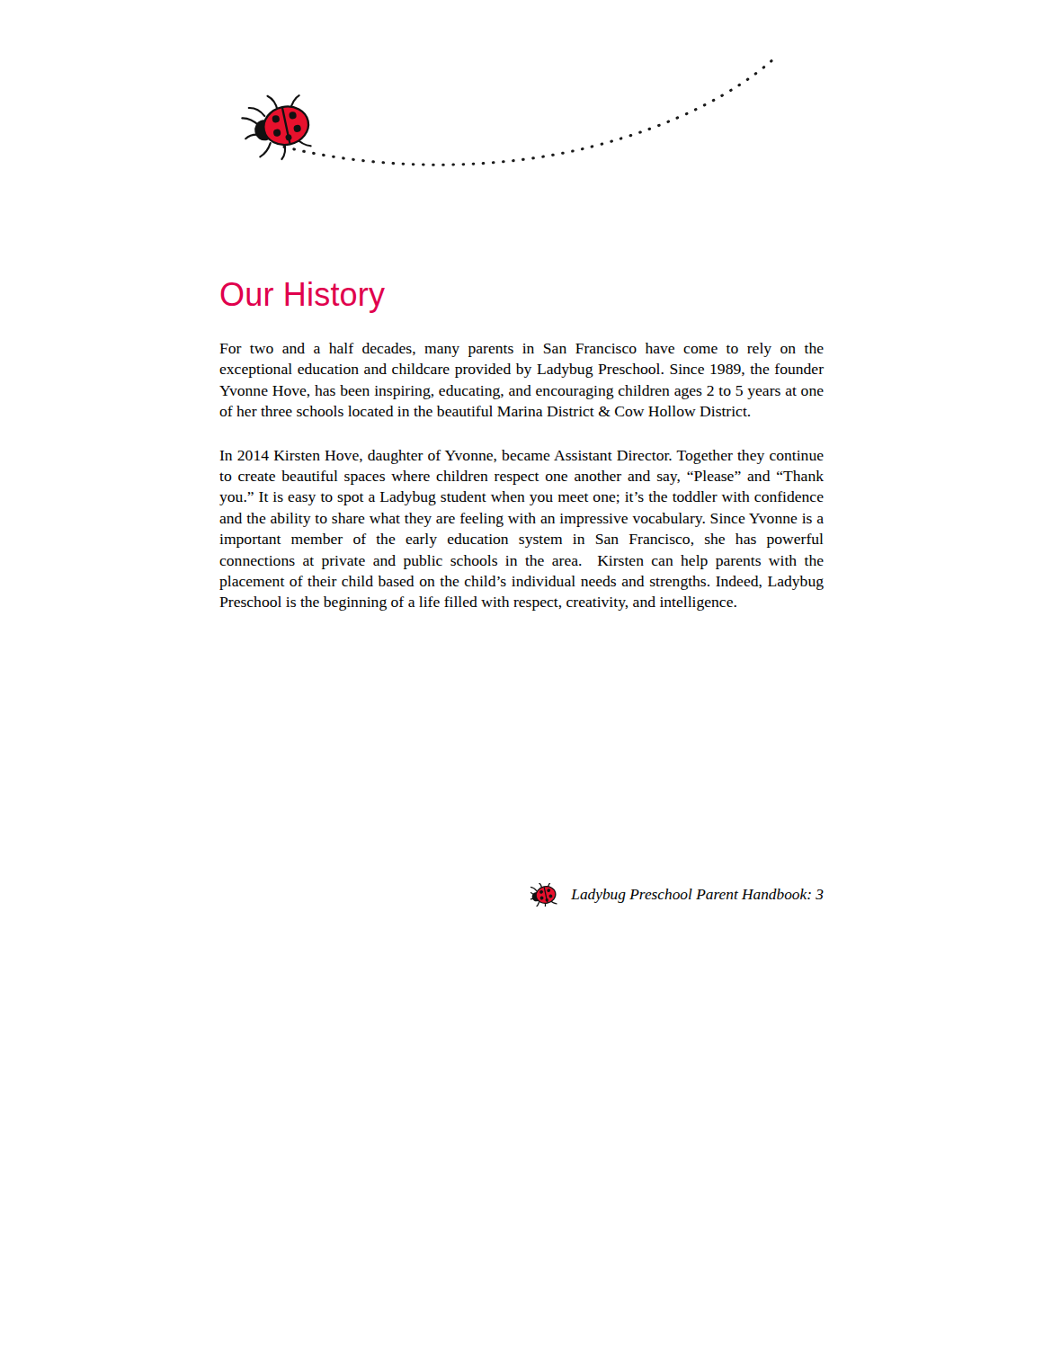Our History
For two and a half decades, many parents in San Francisco have come to rely on the exceptional education and childcare provided by Ladybug Preschool. Since 1989, the founder Yvonne Hove, has been inspiring, educating, and encouraging children ages 2 to 5 years at one of her three schools located in the beautiful Marina District & Cow Hollow District.
In 2014 Kirsten Hove, daughter of Yvonne, became Assistant Director. Together they continue to create beautiful spaces where children respect one another and say, “Please” and “Thank you.” It is easy to spot a Ladybug student when you meet one; it’s the toddler with confidence and the ability to share what they are feeling with an impressive vocabulary. Since Yvonne is a important member of the early education system in San Francisco, she has powerful connections at private and public schools in the area. Kirsten can help parents with the placement of their child based on the child’s individual needs and strengths. Indeed, Ladybug Preschool is the beginning of a life filled with respect, creativity, and intelligence.
Ladybug Preschool Parent Handbook: 3